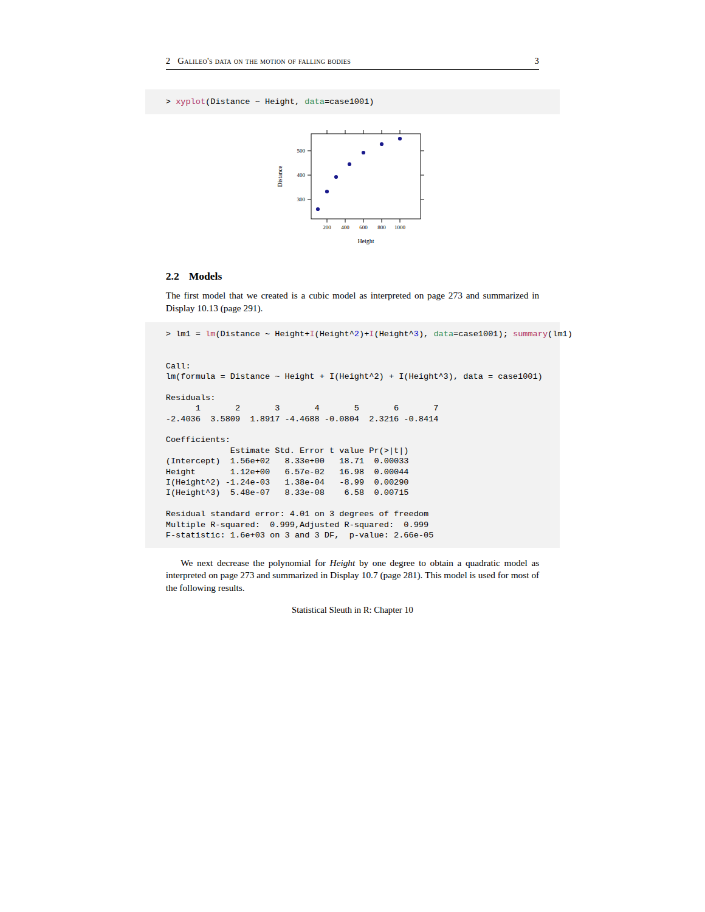2 Galileo's data on the motion of falling bodies 3
> xyplot(Distance ~ Height, data=case1001)
500 400 300 Distance 200 400 600 800 1000 Height
2.2 Models
The first model that we created is a cubic model as interpreted on page 273 and summarized in Display 10.13 (page 291).
> lm1 = lm(Distance ~ Height+I(Height^2)+I(Height^3), data=case1001); summary(lm1)


Call:
lm(formula = Distance ~ Height + I(Height^2) + I(Height^3), data = case1001)

Residuals:
      1       2       3       4       5       6       7
-2.4036  3.5809  1.8917 -4.4688 -0.0804  2.3216 -0.8414

Coefficients:
             Estimate Std. Error t value Pr(>|t|)
(Intercept)  1.56e+02   8.33e+00   18.71  0.00033
Height       1.12e+00   6.57e-02   16.98  0.00044
I(Height^2) -1.24e-03   1.38e-04   -8.99  0.00290
I(Height^3)  5.48e-07   8.33e-08    6.58  0.00715

Residual standard error: 4.01 on 3 degrees of freedom
Multiple R-squared:  0.999,Adjusted R-squared:  0.999
F-statistic: 1.6e+03 on 3 and 3 DF,  p-value: 2.66e-05
We next decrease the polynomial for Height by one degree to obtain a quadratic model as interpreted on page 273 and summarized in Display 10.7 (page 281). This model is used for most of the following results.
Statistical Sleuth in R: Chapter 10